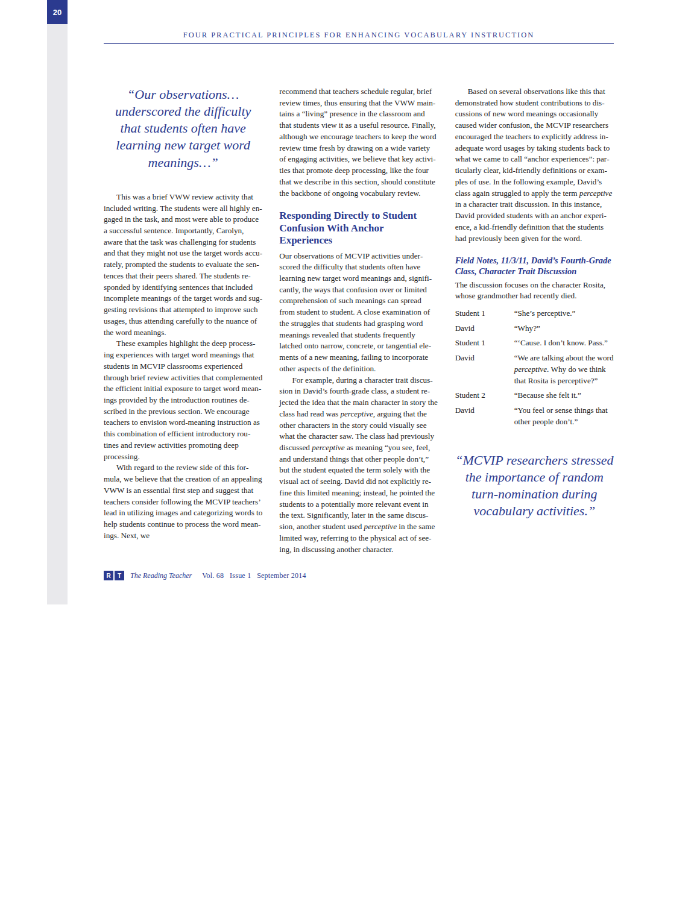20
Four Practical Principles for Enhancing Vocabulary Instruction
“Our observations… underscored the difficulty that students often have learning new target word meanings…”
This was a brief VWW review activity that included writing. The students were all highly engaged in the task, and most were able to produce a successful sentence. Importantly, Carolyn, aware that the task was challenging for students and that they might not use the target words accurately, prompted the students to evaluate the sentences that their peers shared. The students responded by identifying sentences that included incomplete meanings of the target words and suggesting revisions that attempted to improve such usages, thus attending carefully to the nuance of the word meanings.
These examples highlight the deep processing experiences with target word meanings that students in MCVIP classrooms experienced through brief review activities that complemented the efficient initial exposure to target word meanings provided by the introduction routines described in the previous section. We encourage teachers to envision word-meaning instruction as this combination of efficient introductory routines and review activities promoting deep processing.
With regard to the review side of this formula, we believe that the creation of an appealing VWW is an essential first step and suggest that teachers consider following the MCVIP teachers’ lead in utilizing images and categorizing words to help students continue to process the word meanings. Next, we
recommend that teachers schedule regular, brief review times, thus ensuring that the VWW maintains a “living” presence in the classroom and that students view it as a useful resource. Finally, although we encourage teachers to keep the word review time fresh by drawing on a wide variety of engaging activities, we believe that key activities that promote deep processing, like the four that we describe in this section, should constitute the backbone of ongoing vocabulary review.
Responding Directly to Student Confusion With Anchor Experiences
Our observations of MCVIP activities underscored the difficulty that students often have learning new target word meanings and, significantly, the ways that confusion over or limited comprehension of such meanings can spread from student to student. A close examination of the struggles that students had grasping word meanings revealed that students frequently latched onto narrow, concrete, or tangential elements of a new meaning, failing to incorporate other aspects of the definition.
For example, during a character trait discussion in David’s fourth-grade class, a student rejected the idea that the main character in story the class had read was perceptive, arguing that the other characters in the story could visually see what the character saw. The class had previously discussed perceptive as meaning “you see, feel, and understand things that other people don’t,” but the student equated the term solely with the visual act of seeing. David did not explicitly refine this limited meaning; instead, he pointed the students to a potentially more relevant event in the text. Significantly, later in the same discussion, another student used perceptive in the same limited way, referring to the physical act of seeing, in discussing another character.
Based on several observations like this that demonstrated how student contributions to discussions of new word meanings occasionally caused wider confusion, the MCVIP researchers encouraged the teachers to explicitly address inadequate word usages by taking students back to what we came to call “anchor experiences”: particularly clear, kid-friendly definitions or examples of use. In the following example, David’s class again struggled to apply the term perceptive in a character trait discussion. In this instance, David provided students with an anchor experience, a kid-friendly definition that the students had previously been given for the word.
Field Notes, 11/3/11, David’s Fourth-Grade Class, Character Trait Discussion
The discussion focuses on the character Rosita, whose grandmother had recently died.
Student 1
“She’s perceptive.”
David
“Why?”
Student 1
“‘Cause. I don’t know. Pass.”
David
“We are talking about the word perceptive. Why do we think that Rosita is perceptive?”
Student 2
“Because she felt it.”
David
“You feel or sense things that other people don’t.”
“MCVIP researchers stressed the importance of random turn-nomination during vocabulary activities.”
RT The Reading Teacher Vol. 68 Issue 1 September 2014